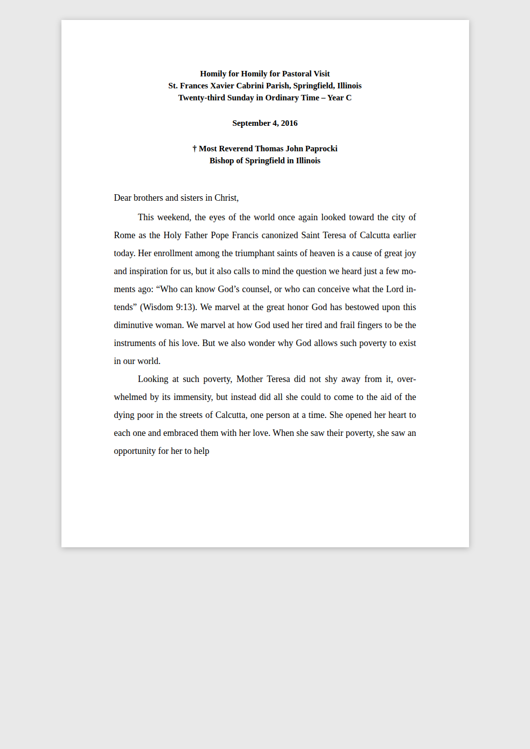Homily for Homily for Pastoral Visit
St. Frances Xavier Cabrini Parish, Springfield, Illinois
Twenty-third Sunday in Ordinary Time – Year C
September 4, 2016
† Most Reverend Thomas John Paprocki
Bishop of Springfield in Illinois
Dear brothers and sisters in Christ,
This weekend, the eyes of the world once again looked toward the city of Rome as the Holy Father Pope Francis canonized Saint Teresa of Calcutta earlier today. Her enrollment among the triumphant saints of heaven is a cause of great joy and inspiration for us, but it also calls to mind the question we heard just a few moments ago: “Who can know God’s counsel, or who can conceive what the Lord intends” (Wisdom 9:13). We marvel at the great honor God has bestowed upon this diminutive woman. We marvel at how God used her tired and frail fingers to be the instruments of his love. But we also wonder why God allows such poverty to exist in our world.
Looking at such poverty, Mother Teresa did not shy away from it, overwhelmed by its immensity, but instead did all she could to come to the aid of the dying poor in the streets of Calcutta, one person at a time. She opened her heart to each one and embraced them with her love. When she saw their poverty, she saw an opportunity for her to help